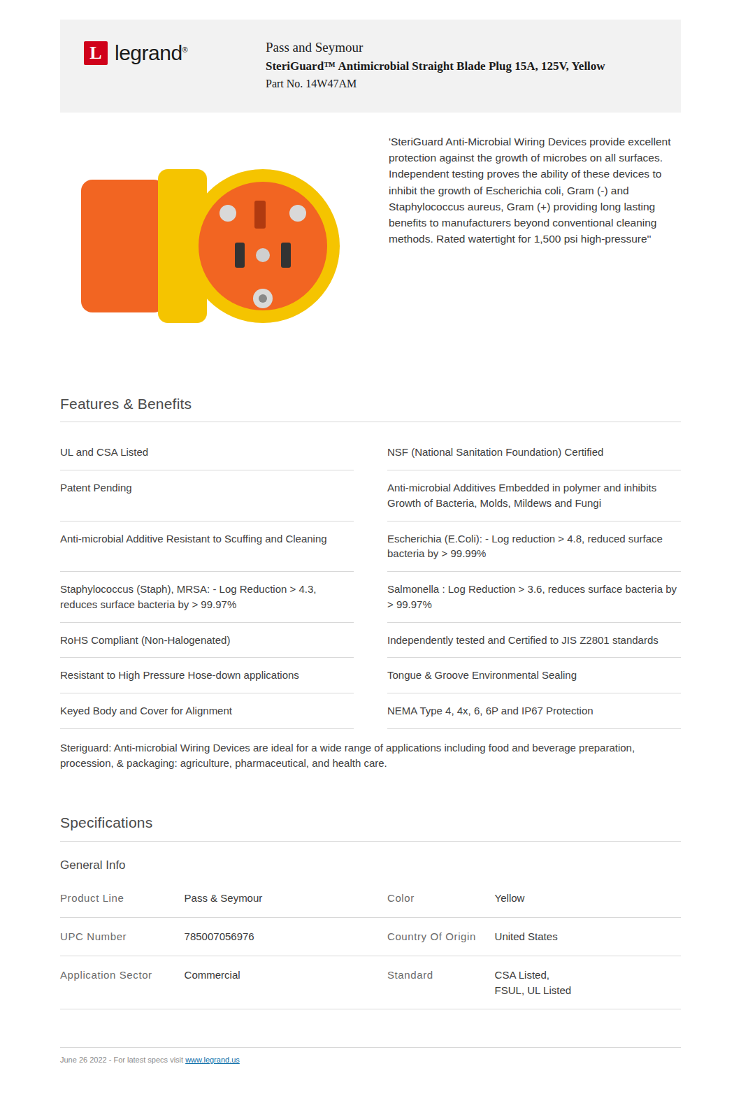L legrand®
Pass and Seymour
SteriGuard™ Antimicrobial Straight Blade Plug 15A, 125V, Yellow
Part No. 14W47AM
'SteriGuard Anti-Microbial Wiring Devices provide excellent protection against the growth of microbes on all surfaces. Independent testing proves the ability of these devices to inhibit the growth of Escherichia coli, Gram (-) and Staphylococcus aureus, Gram (+) providing long lasting benefits to manufacturers beyond conventional cleaning methods. Rated watertight for 1,500 psi high-pressure''
Features & Benefits
UL and CSA Listed
NSF (National Sanitation Foundation) Certified
Patent Pending
Anti-microbial Additives Embedded in polymer and inhibits Growth of Bacteria, Molds, Mildews and Fungi
Anti-microbial Additive Resistant to Scuffing and Cleaning
Escherichia (E.Coli): - Log reduction > 4.8, reduced surface bacteria by > 99.99%
Staphylococcus (Staph), MRSA: - Log Reduction > 4.3, reduces surface bacteria by > 99.97%
Salmonella : Log Reduction > 3.6, reduces surface bacteria by > 99.97%
RoHS Compliant (Non-Halogenated)
Independently tested and Certified to JIS Z2801 standards
Resistant to High Pressure Hose-down applications
Tongue & Groove Environmental Sealing
Keyed Body and Cover for Alignment
NEMA Type 4, 4x, 6, 6P and IP67 Protection
Steriguard: Anti-microbial Wiring Devices are ideal for a wide range of applications including food and beverage preparation, procession, & packaging: agriculture, pharmaceutical, and health care.
Specifications
General Info
| Product Line | Pass & Seymour | Color | Yellow |
| UPC Number | 785007056976 | Country Of Origin | United States |
| Application Sector | Commercial | Standard | CSA Listed, FSUL, UL Listed |
June 26 2022 - For latest specs visit www.legrand.us